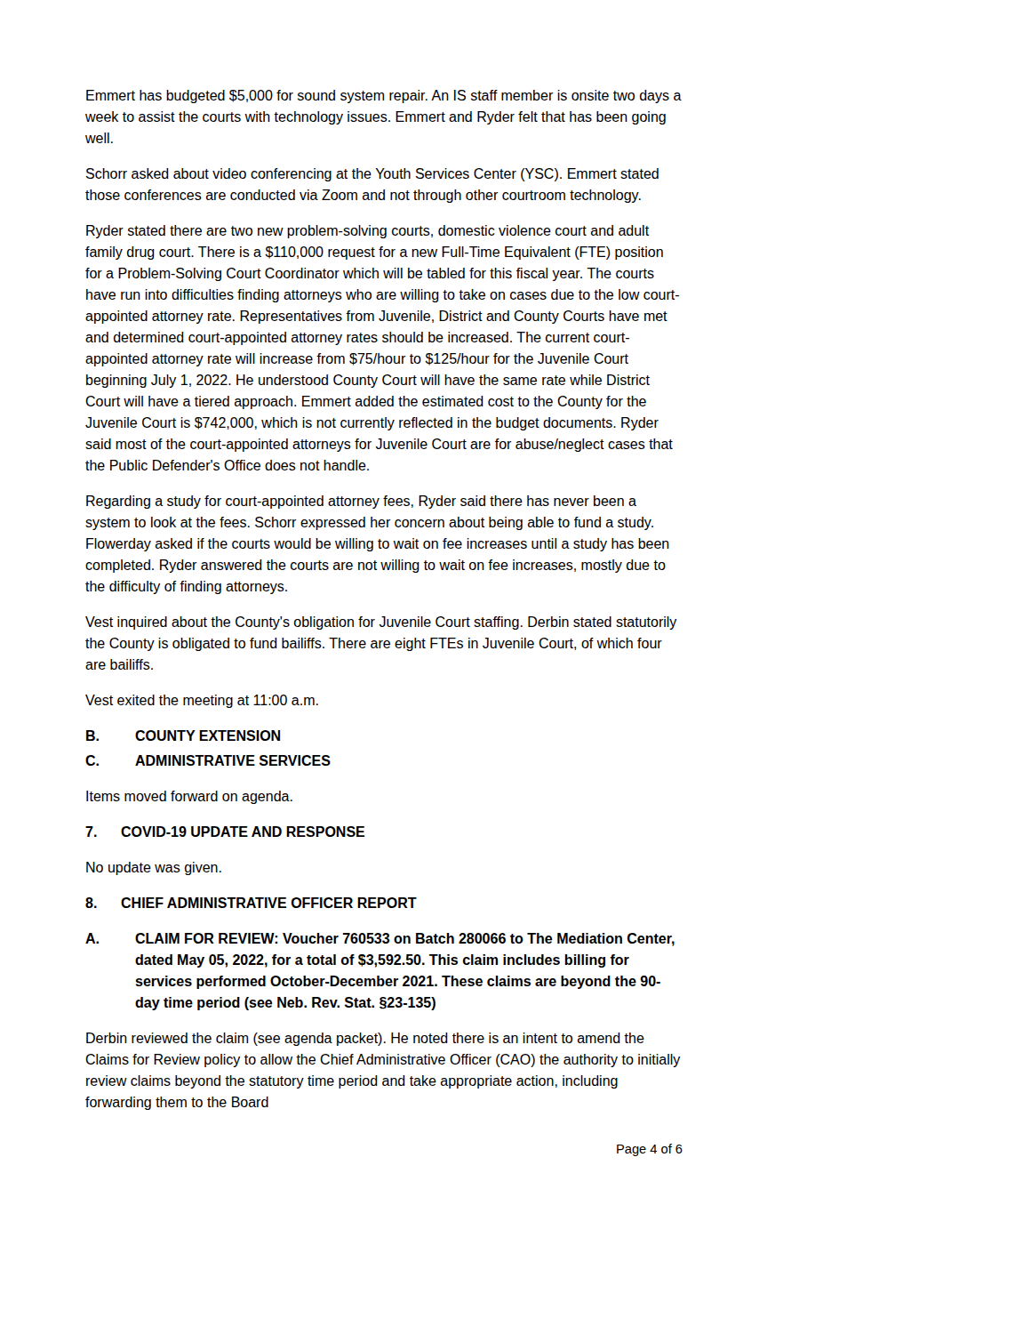Emmert has budgeted $5,000 for sound system repair. An IS staff member is onsite two days a week to assist the courts with technology issues. Emmert and Ryder felt that has been going well.
Schorr asked about video conferencing at the Youth Services Center (YSC). Emmert stated those conferences are conducted via Zoom and not through other courtroom technology.
Ryder stated there are two new problem-solving courts, domestic violence court and adult family drug court. There is a $110,000 request for a new Full-Time Equivalent (FTE) position for a Problem-Solving Court Coordinator which will be tabled for this fiscal year. The courts have run into difficulties finding attorneys who are willing to take on cases due to the low court-appointed attorney rate. Representatives from Juvenile, District and County Courts have met and determined court-appointed attorney rates should be increased. The current court-appointed attorney rate will increase from $75/hour to $125/hour for the Juvenile Court beginning July 1, 2022. He understood County Court will have the same rate while District Court will have a tiered approach. Emmert added the estimated cost to the County for the Juvenile Court is $742,000, which is not currently reflected in the budget documents. Ryder said most of the court-appointed attorneys for Juvenile Court are for abuse/neglect cases that the Public Defender's Office does not handle.
Regarding a study for court-appointed attorney fees, Ryder said there has never been a system to look at the fees. Schorr expressed her concern about being able to fund a study. Flowerday asked if the courts would be willing to wait on fee increases until a study has been completed. Ryder answered the courts are not willing to wait on fee increases, mostly due to the difficulty of finding attorneys.
Vest inquired about the County's obligation for Juvenile Court staffing. Derbin stated statutorily the County is obligated to fund bailiffs. There are eight FTEs in Juvenile Court, of which four are bailiffs.
Vest exited the meeting at 11:00 a.m.
B. COUNTY EXTENSION
C. ADMINISTRATIVE SERVICES
Items moved forward on agenda.
7. COVID-19 UPDATE AND RESPONSE
No update was given.
8. CHIEF ADMINISTRATIVE OFFICER REPORT
A. CLAIM FOR REVIEW: Voucher 760533 on Batch 280066 to The Mediation Center, dated May 05, 2022, for a total of $3,592.50. This claim includes billing for services performed October-December 2021. These claims are beyond the 90-day time period (see Neb. Rev. Stat. §23-135)
Derbin reviewed the claim (see agenda packet). He noted there is an intent to amend the Claims for Review policy to allow the Chief Administrative Officer (CAO) the authority to initially review claims beyond the statutory time period and take appropriate action, including forwarding them to the Board
Page 4 of 6